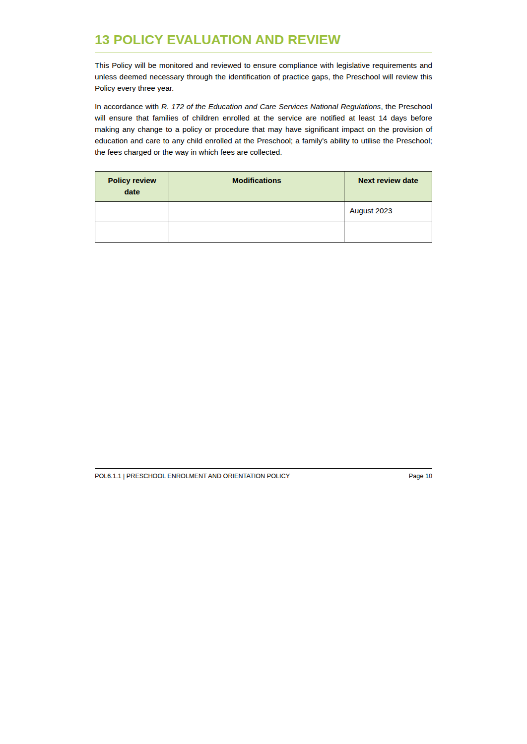13 POLICY EVALUATION AND REVIEW
This Policy will be monitored and reviewed to ensure compliance with legislative requirements and unless deemed necessary through the identification of practice gaps, the Preschool will review this Policy every three year.
In accordance with R. 172 of the Education and Care Services National Regulations, the Preschool will ensure that families of children enrolled at the service are notified at least 14 days before making any change to a policy or procedure that may have significant impact on the provision of education and care to any child enrolled at the Preschool; a family’s ability to utilise the Preschool; the fees charged or the way in which fees are collected.
| Policy review date | Modifications | Next review date |
| --- | --- | --- |
| | | August 2023 |
POL6.1.1 | PRESCHOOL ENROLMENT AND ORIENTATION POLICY Page 10